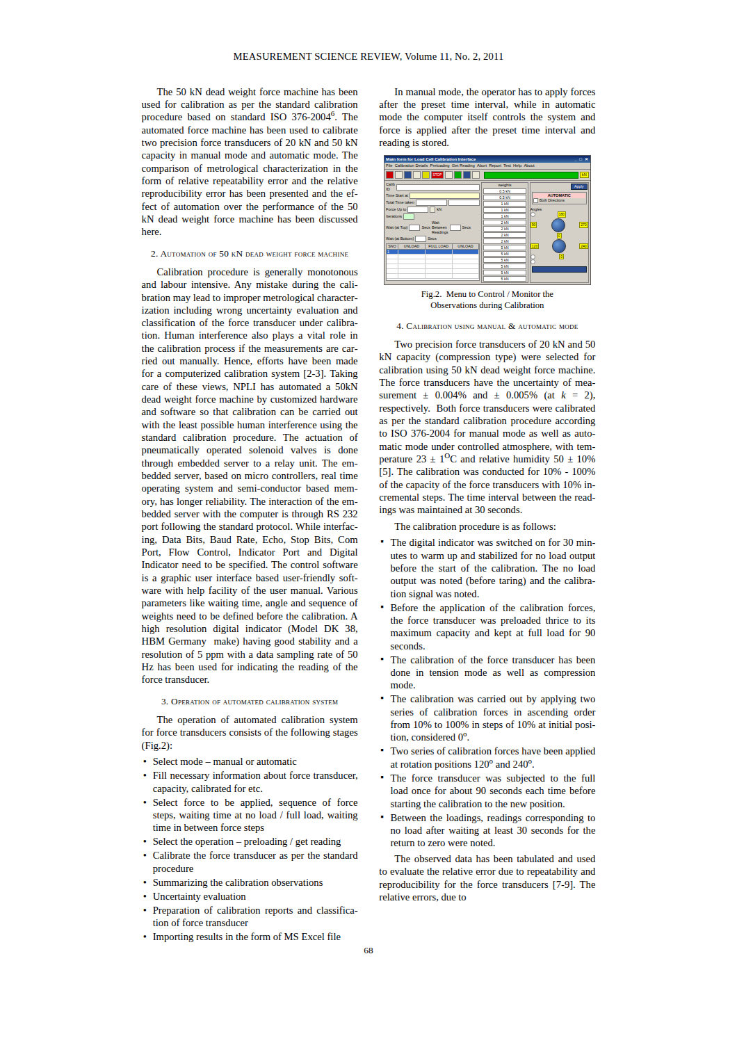MEASUREMENT SCIENCE REVIEW, Volume 11, No. 2, 2011
The 50 kN dead weight force machine has been used for calibration as per the standard calibration procedure based on standard ISO 376-20046. The automated force machine has been used to calibrate two precision force transducers of 20 kN and 50 kN capacity in manual mode and automatic mode. The comparison of metrological characterization in the form of relative repeatability error and the relative reproducibility error has been presented and the effect of automation over the performance of the 50 kN dead weight force machine has been discussed here.
2. Automation of 50 kN dead weight force machine
Calibration procedure is generally monotonous and labour intensive. Any mistake during the calibration may lead to improper metrological characterization including wrong uncertainty evaluation and classification of the force transducer under calibration. Human interference also plays a vital role in the calibration process if the measurements are carried out manually. Hence, efforts have been made for a computerized calibration system [2-3]. Taking care of these views, NPLI has automated a 50kN dead weight force machine by customized hardware and software so that calibration can be carried out with the least possible human interference using the standard calibration procedure. The actuation of pneumatically operated solenoid valves is done through embedded server to a relay unit. The embedded server, based on micro controllers, real time operating system and semi-conductor based memory, has longer reliability. The interaction of the embedded server with the computer is through RS 232 port following the standard protocol. While interfacing, Data Bits, Baud Rate, Echo, Stop Bits, Com Port, Flow Control, Indicator Port and Digital Indicator need to be specified. The control software is a graphic user interface based user-friendly software with help facility of the user manual. Various parameters like waiting time, angle and sequence of weights need to be defined before the calibration. A high resolution digital indicator (Model DK 38, HBM Germany make) having good stability and a resolution of 5 ppm with a data sampling rate of 50 Hz has been used for indicating the reading of the force transducer.
3. Operation of automated calibration system
The operation of automated calibration system for force transducers consists of the following stages (Fig.2):
Select mode – manual or automatic
Fill necessary information about force transducer, capacity, calibrated for etc.
Select force to be applied, sequence of force steps, waiting time at no load / full load, waiting time in between force steps
Select the operation – preloading / get reading
Calibrate the force transducer as per the standard procedure
Summarizing the calibration observations
Uncertainty evaluation
Preparation of calibration reports and classification of force transducer
Importing results in the form of MS Excel file
In manual mode, the operator has to apply forces after the preset time interval, while in automatic mode the computer itself controls the system and force is applied after the preset time interval and reading is stored.
Main form for Load Cell Calibration Interface _ □ ✕
File Calibration Details Preloading Get Reading Abort Report Test Help About
STOP kN
Calib
ID
Time Start at
Total Time taken
Force Up to kN
Iterations
Wait (at Top) Secs Wait
Between
Readings Secs
Wait (at Bottom) Secs
SNO
UNLOAD
FULL LOAD
UNLOAD
1
weights
0.5 kN
0.5 kN
1 kN
1 kN
1 kN
2 kN
2 kN
2 kN
2 kN
5 kN
5 kN
5 kN
5 kN
5 kN
5 kN
Apply
AUTOMATIC
Both Directions
Angles
180
90 270
0
120 240
0
Fig.2. Menu to Control / Monitor the
Observations during Calibration
4. Calibration using manual & automatic mode
Two precision force transducers of 20 kN and 50 kN capacity (compression type) were selected for calibration using 50 kN dead weight force machine. The force transducers have the uncertainty of measurement ± 0.004% and ± 0.005% (at k = 2), respectively. Both force transducers were calibrated as per the standard calibration procedure according to ISO 376-2004 for manual mode as well as automatic mode under controlled atmosphere, with temperature 23 ± 1OC and relative humidity 50 ± 10% [5]. The calibration was conducted for 10% - 100% of the capacity of the force transducers with 10% incremental steps. The time interval between the readings was maintained at 30 seconds.
The calibration procedure is as follows:
The digital indicator was switched on for 30 minutes to warm up and stabilized for no load output before the start of the calibration. The no load output was noted (before taring) and the calibration signal was noted.
Before the application of the calibration forces, the force transducer was preloaded thrice to its maximum capacity and kept at full load for 90 seconds.
The calibration of the force transducer has been done in tension mode as well as compression mode.
The calibration was carried out by applying two series of calibration forces in ascending order from 10% to 100% in steps of 10% at initial position, considered 0o.
Two series of calibration forces have been applied at rotation positions 120o and 240o.
The force transducer was subjected to the full load once for about 90 seconds each time before starting the calibration to the new position.
Between the loadings, readings corresponding to no load after waiting at least 30 seconds for the return to zero were noted.
The observed data has been tabulated and used to evaluate the relative error due to repeatability and reproducibility for the force transducers [7-9]. The relative errors, due to
68